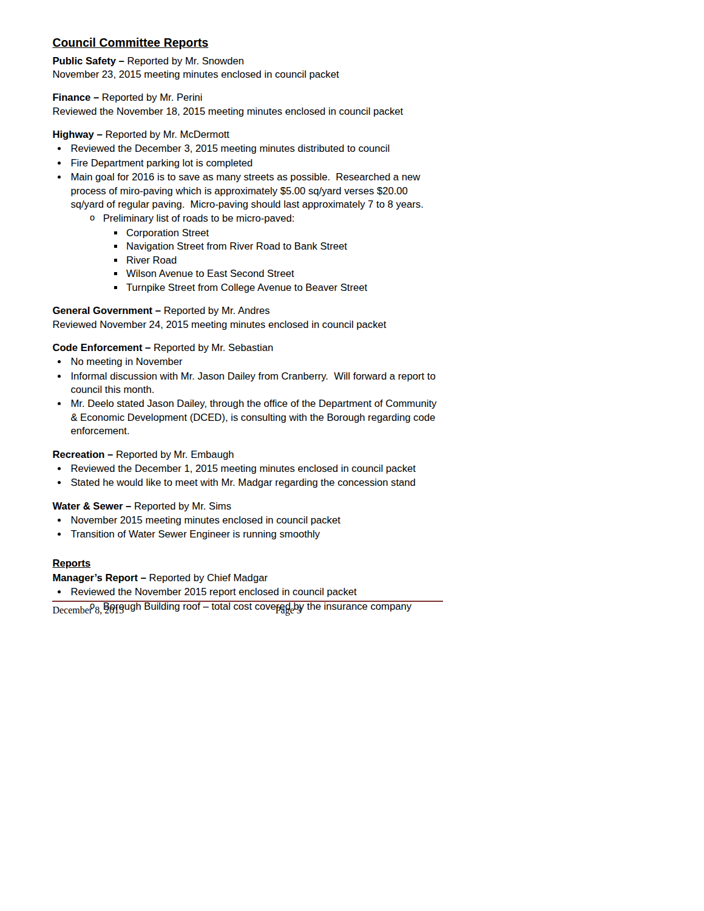Council Committee Reports
Public Safety – Reported by Mr. Snowden
November 23, 2015 meeting minutes enclosed in council packet
Finance – Reported by Mr. Perini
Reviewed the November 18, 2015 meeting minutes enclosed in council packet
Highway – Reported by Mr. McDermott
Reviewed the December 3, 2015 meeting minutes distributed to council
Fire Department parking lot is completed
Main goal for 2016 is to save as many streets as possible. Researched a new process of miro-paving which is approximately $5.00 sq/yard verses $20.00 sq/yard of regular paving. Micro-paving should last approximately 7 to 8 years.
Preliminary list of roads to be micro-paved:
Corporation Street
Navigation Street from River Road to Bank Street
River Road
Wilson Avenue to East Second Street
Turnpike Street from College Avenue to Beaver Street
General Government – Reported by Mr. Andres
Reviewed November 24, 2015 meeting minutes enclosed in council packet
Code Enforcement – Reported by Mr. Sebastian
No meeting in November
Informal discussion with Mr. Jason Dailey from Cranberry. Will forward a report to council this month.
Mr. Deelo stated Jason Dailey, through the office of the Department of Community & Economic Development (DCED), is consulting with the Borough regarding code enforcement.
Recreation – Reported by Mr. Embaugh
Reviewed the December 1, 2015 meeting minutes enclosed in council packet
Stated he would like to meet with Mr. Madgar regarding the concession stand
Water & Sewer – Reported by Mr. Sims
November 2015 meeting minutes enclosed in council packet
Transition of Water Sewer Engineer is running smoothly
Reports
Manager’s Report – Reported by Chief Madgar
Reviewed the November 2015 report enclosed in council packet
Borough Building roof – total cost covered by the insurance company
December 8, 2015 Page 3